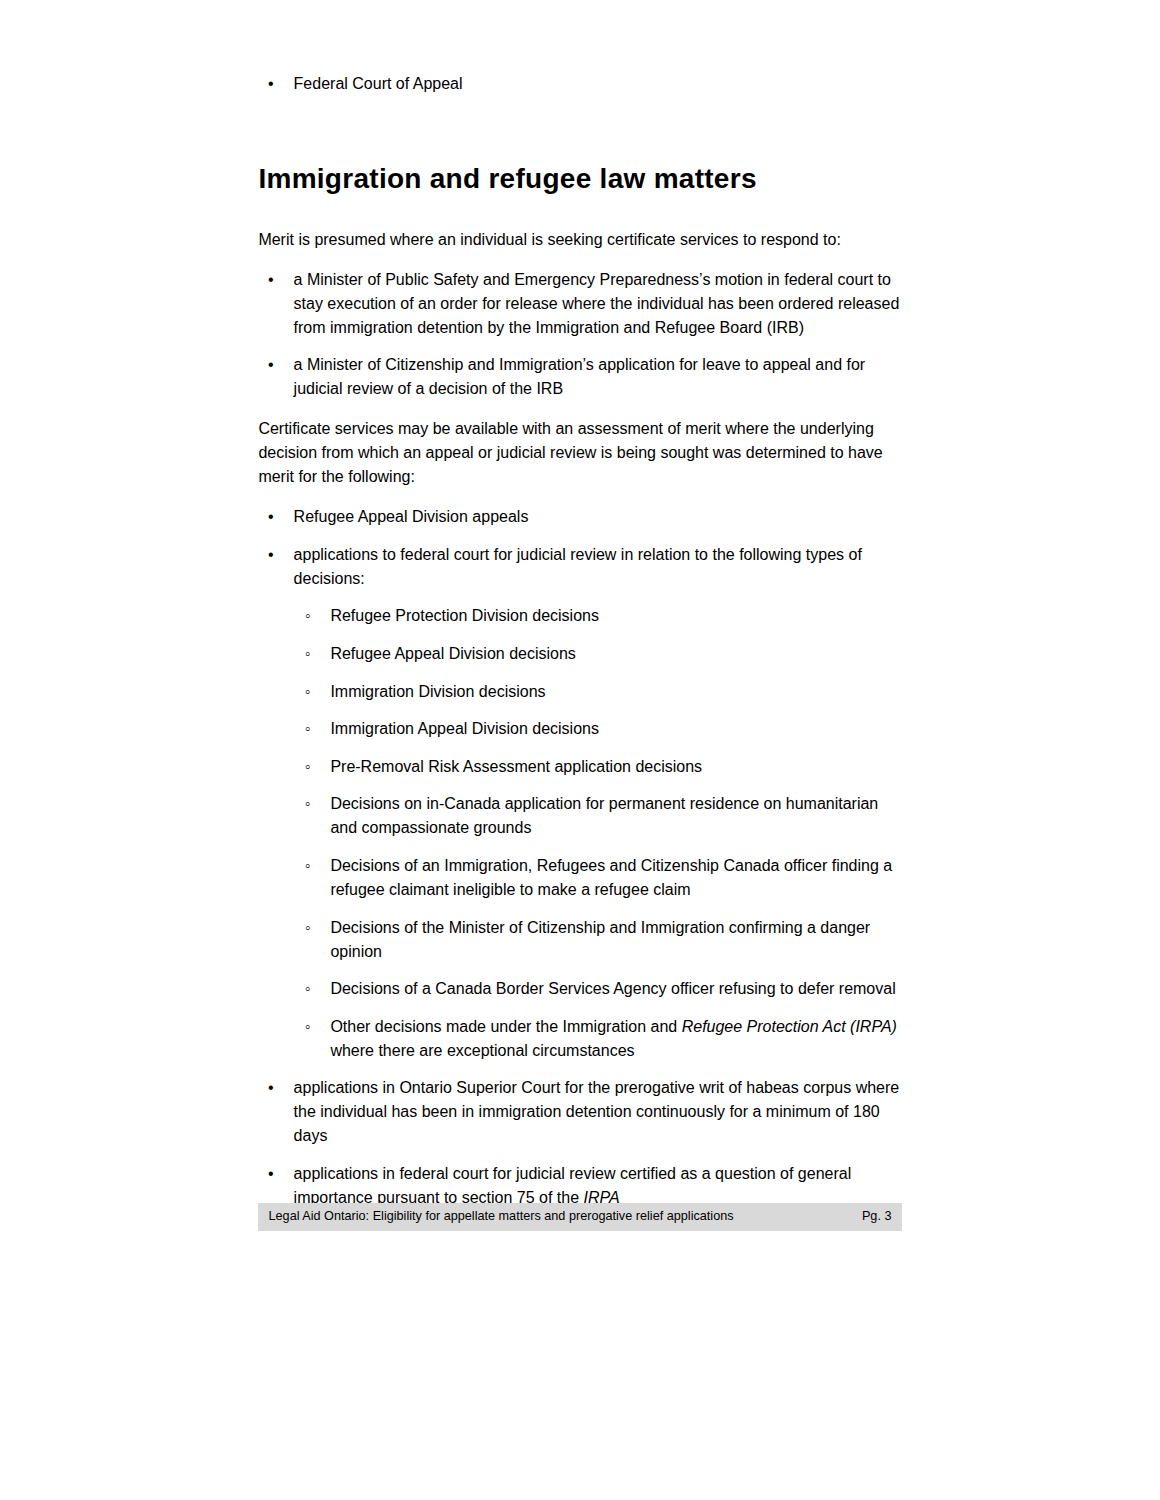Federal Court of Appeal
Immigration and refugee law matters
Merit is presumed where an individual is seeking certificate services to respond to:
a Minister of Public Safety and Emergency Preparedness’s motion in federal court to stay execution of an order for release where the individual has been ordered released from immigration detention by the Immigration and Refugee Board (IRB)
a Minister of Citizenship and Immigration’s application for leave to appeal and for judicial review of a decision of the IRB
Certificate services may be available with an assessment of merit where the underlying decision from which an appeal or judicial review is being sought was determined to have merit for the following:
Refugee Appeal Division appeals
applications to federal court for judicial review in relation to the following types of decisions:
Refugee Protection Division decisions
Refugee Appeal Division decisions
Immigration Division decisions
Immigration Appeal Division decisions
Pre-Removal Risk Assessment application decisions
Decisions on in-Canada application for permanent residence on humanitarian and compassionate grounds
Decisions of an Immigration, Refugees and Citizenship Canada officer finding a refugee claimant ineligible to make a refugee claim
Decisions of the Minister of Citizenship and Immigration confirming a danger opinion
Decisions of a Canada Border Services Agency officer refusing to defer removal
Other decisions made under the Immigration and Refugee Protection Act (IRPA) where there are exceptional circumstances
applications in Ontario Superior Court for the prerogative writ of habeas corpus where the individual has been in immigration detention continuously for a minimum of 180 days
applications in federal court for judicial review certified as a question of general importance pursuant to section 75 of the IRPA
Legal Aid Ontario: Eligibility for appellate matters and prerogative relief applications Pg. 3